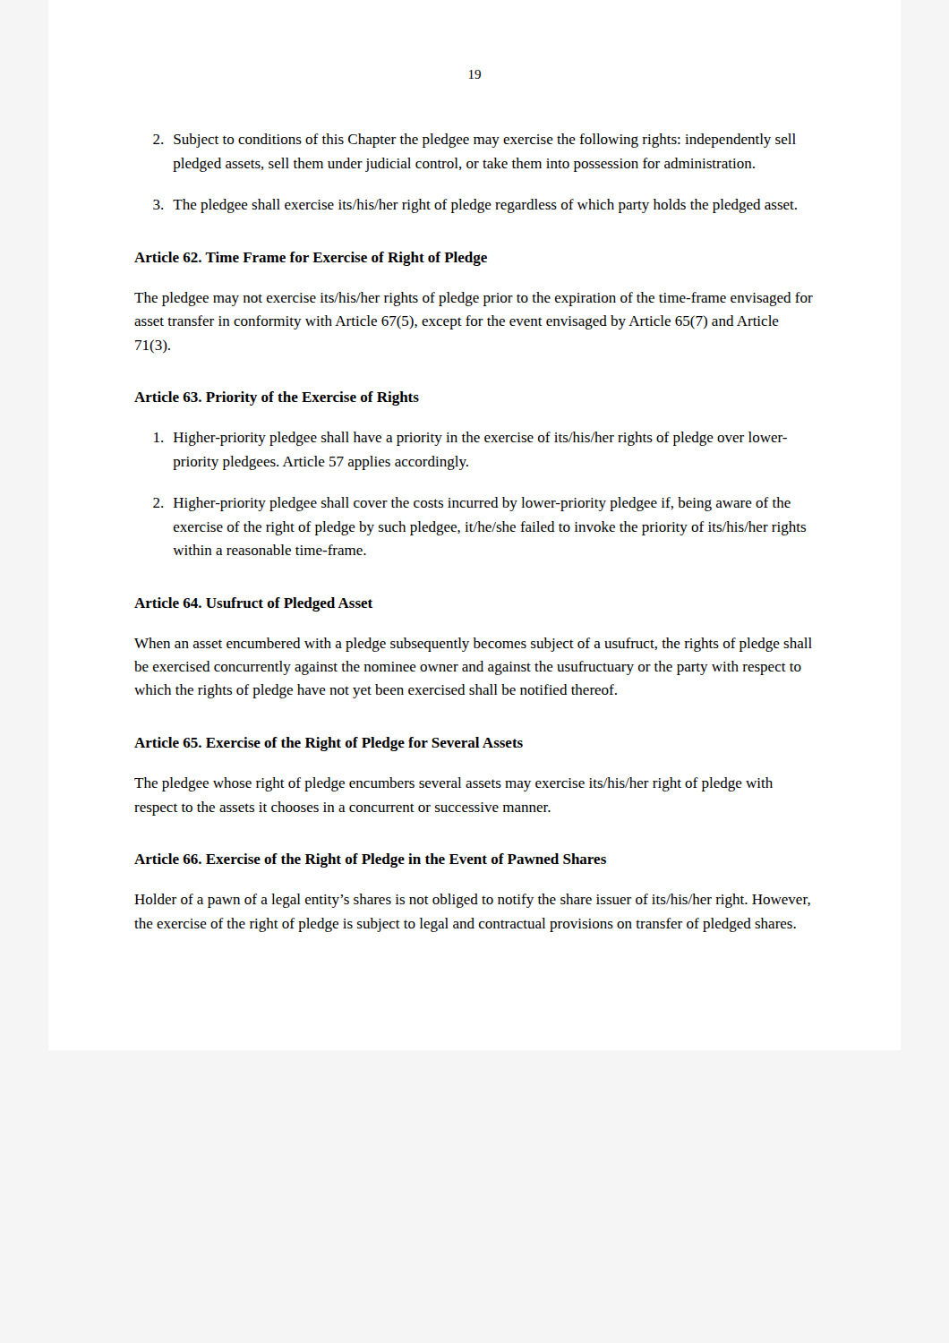19
Subject to conditions of this Chapter the pledgee may exercise the following rights: independently sell pledged assets, sell them under judicial control, or take them into possession for administration.
The pledgee shall exercise its/his/her right of pledge regardless of which party holds the pledged asset.
Article 62. Time Frame for Exercise of Right of Pledge
The pledgee may not exercise its/his/her rights of pledge prior to the expiration of the time-frame envisaged for asset transfer in conformity with Article 67(5), except for the event envisaged by Article 65(7) and Article 71(3).
Article 63. Priority of the Exercise of Rights
Higher-priority pledgee shall have a priority in the exercise of its/his/her rights of pledge over lower-priority pledgees. Article 57 applies accordingly.
Higher-priority pledgee shall cover the costs incurred by lower-priority pledgee if, being aware of the exercise of the right of pledge by such pledgee, it/he/she failed to invoke the priority of its/his/her rights within a reasonable time-frame.
Article 64. Usufruct of Pledged Asset
When an asset encumbered with a pledge subsequently becomes subject of a usufruct, the rights of pledge shall be exercised concurrently against the nominee owner and against the usufructuary or the party with respect to which the rights of pledge have not yet been exercised shall be notified thereof.
Article 65. Exercise of the Right of Pledge for Several Assets
The pledgee whose right of pledge encumbers several assets may exercise its/his/her right of pledge with respect to the assets it chooses in a concurrent or successive manner.
Article 66. Exercise of the Right of Pledge in the Event of Pawned Shares
Holder of a pawn of a legal entity’s shares is not obliged to notify the share issuer of its/his/her right. However, the exercise of the right of pledge is subject to legal and contractual provisions on transfer of pledged shares.